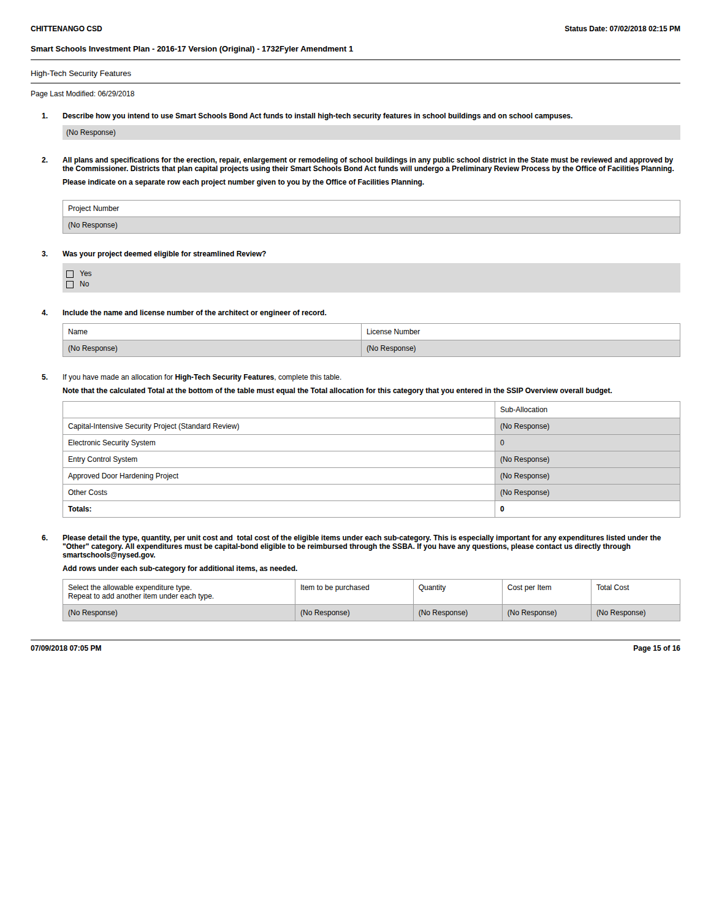Chittenango CSD
Status Date: 07/02/2018 02:15 PM
Smart Schools Investment Plan - 2016-17 Version (Original) - 1732Fyler Amendment 1
High-Tech Security Features
Page Last Modified: 06/29/2018
Describe how you intend to use Smart Schools Bond Act funds to install high-tech security features in school buildings and on school campuses.
(No Response)
All plans and specifications for the erection, repair, enlargement or remodeling of school buildings in any public school district in the State must be reviewed and approved by the Commissioner. Districts that plan capital projects using their Smart Schools Bond Act funds will undergo a Preliminary Review Process by the Office of Facilities Planning.
Please indicate on a separate row each project number given to you by the Office of Facilities Planning.
| Project Number |
| --- |
| (No Response) |
Was your project deemed eligible for streamlined Review?
Yes
No
Include the name and license number of the architect or engineer of record.
| Name | License Number |
| --- | --- |
| (No Response) | (No Response) |
If you have made an allocation for High-Tech Security Features, complete this table.
Note that the calculated Total at the bottom of the table must equal the Total allocation for this category that you entered in the SSIP Overview overall budget.
| | Sub-Allocation |
| --- | --- |
| Capital-Intensive Security Project (Standard Review) | (No Response) |
| Electronic Security System | 0 |
| Entry Control System | (No Response) |
| Approved Door Hardening Project | (No Response) |
| Other Costs | (No Response) |
| Totals: | 0 |
Please detail the type, quantity, per unit cost and total cost of the eligible items under each sub-category. This is especially important for any expenditures listed under the "Other" category. All expenditures must be capital-bond eligible to be reimbursed through the SSBA. If you have any questions, please contact us directly through smartschools@nysed.gov.
Add rows under each sub-category for additional items, as needed.
| Select the allowable expenditure type. Repeat to add another item under each type. | Item to be purchased | Quantity | Cost per Item | Total Cost |
| --- | --- | --- | --- | --- |
| (No Response) | (No Response) | (No Response) | (No Response) | (No Response) |
07/09/2018 07:05 PM
Page 15 of 16